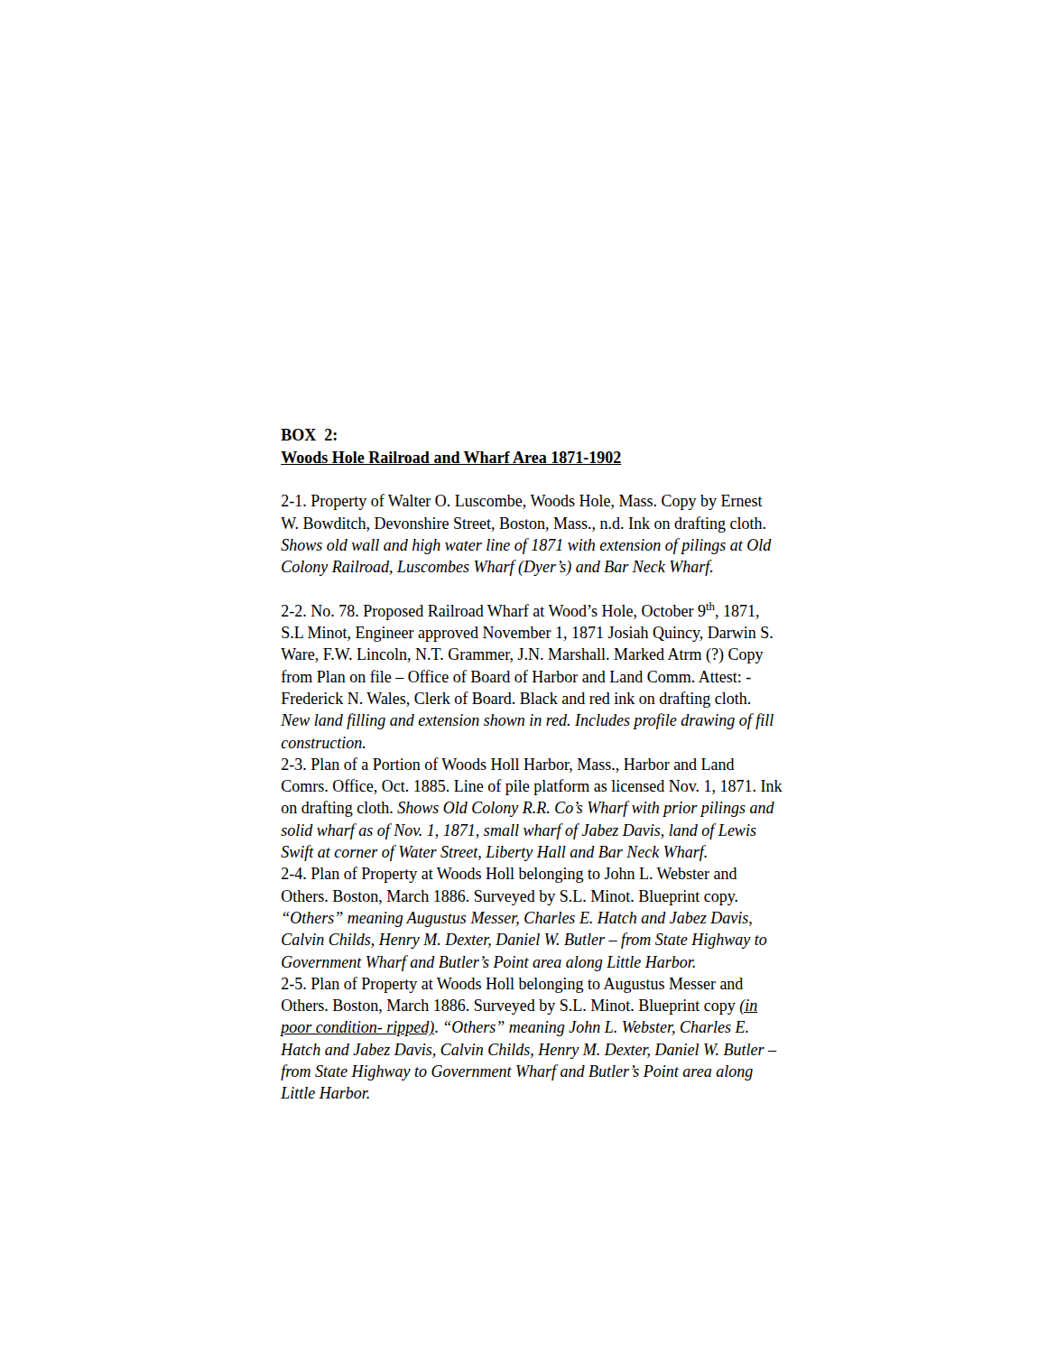BOX 2:
Woods Hole Railroad and Wharf Area 1871-1902
2-1. Property of Walter O. Luscombe, Woods Hole, Mass. Copy by Ernest W. Bowditch, Devonshire Street, Boston, Mass., n.d. Ink on drafting cloth. Shows old wall and high water line of 1871 with extension of pilings at Old Colony Railroad, Luscombes Wharf (Dyer’s) and Bar Neck Wharf.
2-2. No. 78. Proposed Railroad Wharf at Wood’s Hole, October 9th, 1871, S.L Minot, Engineer approved November 1, 1871 Josiah Quincy, Darwin S. Ware, F.W. Lincoln, N.T. Grammer, J.N. Marshall. Marked Atrm (?) Copy from Plan on file – Office of Board of Harbor and Land Comm. Attest: - Frederick N. Wales, Clerk of Board. Black and red ink on drafting cloth. New land filling and extension shown in red. Includes profile drawing of fill construction.
2-3. Plan of a Portion of Woods Holl Harbor, Mass., Harbor and Land Comrs. Office, Oct. 1885. Line of pile platform as licensed Nov. 1, 1871. Ink on drafting cloth. Shows Old Colony R.R. Co’s Wharf with prior pilings and solid wharf as of Nov. 1, 1871, small wharf of Jabez Davis, land of Lewis Swift at corner of Water Street, Liberty Hall and Bar Neck Wharf.
2-4. Plan of Property at Woods Holl belonging to John L. Webster and Others. Boston, March 1886. Surveyed by S.L. Minot. Blueprint copy. “Others” meaning Augustus Messer, Charles E. Hatch and Jabez Davis, Calvin Childs, Henry M. Dexter, Daniel W. Butler – from State Highway to Government Wharf and Butler’s Point area along Little Harbor.
2-5. Plan of Property at Woods Holl belonging to Augustus Messer and Others. Boston, March 1886. Surveyed by S.L. Minot. Blueprint copy (in poor condition- ripped). “Others” meaning John L. Webster, Charles E. Hatch and Jabez Davis, Calvin Childs, Henry M. Dexter, Daniel W. Butler – from State Highway to Government Wharf and Butler’s Point area along Little Harbor.